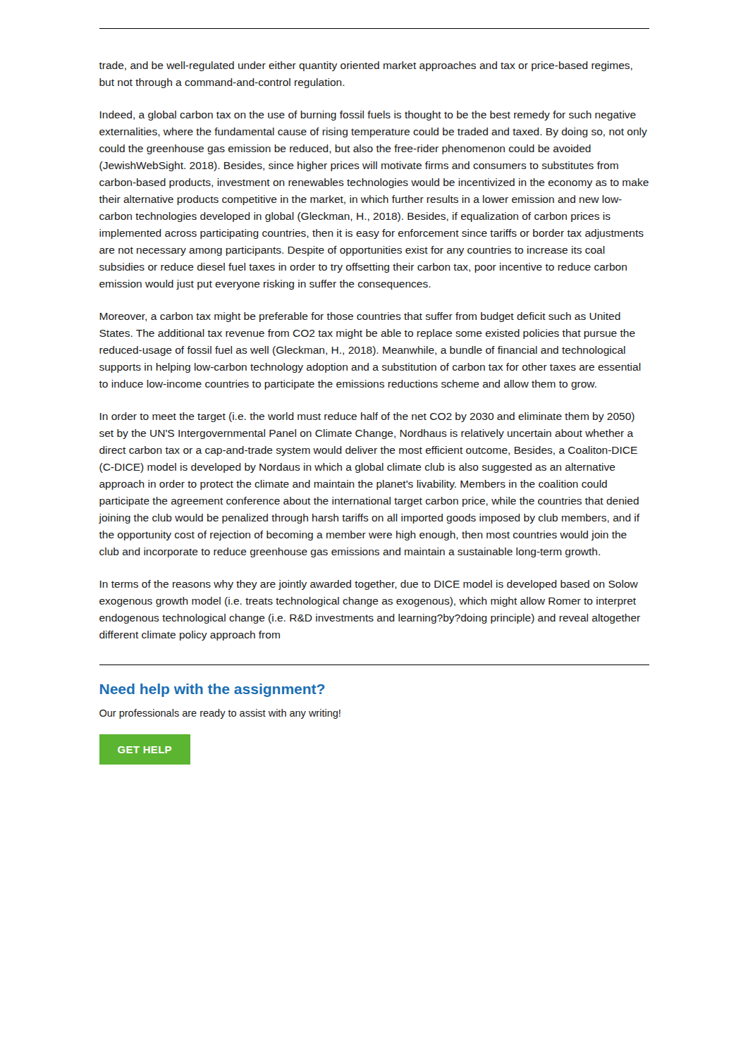trade, and be well-regulated under either quantity oriented market approaches and tax or price-based regimes, but not through a command-and-control regulation.
Indeed, a global carbon tax on the use of burning fossil fuels is thought to be the best remedy for such negative externalities, where the fundamental cause of rising temperature could be traded and taxed. By doing so, not only could the greenhouse gas emission be reduced, but also the free-rider phenomenon could be avoided (JewishWebSight. 2018). Besides, since higher prices will motivate firms and consumers to substitutes from carbon-based products, investment on renewables technologies would be incentivized in the economy as to make their alternative products competitive in the market, in which further results in a lower emission and new low-carbon technologies developed in global (Gleckman, H., 2018). Besides, if equalization of carbon prices is implemented across participating countries, then it is easy for enforcement since tariffs or border tax adjustments are not necessary among participants. Despite of opportunities exist for any countries to increase its coal subsidies or reduce diesel fuel taxes in order to try offsetting their carbon tax, poor incentive to reduce carbon emission would just put everyone risking in suffer the consequences.
Moreover, a carbon tax might be preferable for those countries that suffer from budget deficit such as United States. The additional tax revenue from CO2 tax might be able to replace some existed policies that pursue the reduced-usage of fossil fuel as well (Gleckman, H., 2018). Meanwhile, a bundle of financial and technological supports in helping low-carbon technology adoption and a substitution of carbon tax for other taxes are essential to induce low-income countries to participate the emissions reductions scheme and allow them to grow.
In order to meet the target (i.e. the world must reduce half of the net CO2 by 2030 and eliminate them by 2050) set by the UN'S Intergovernmental Panel on Climate Change, Nordhaus is relatively uncertain about whether a direct carbon tax or a cap-and-trade system would deliver the most efficient outcome, Besides, a Coaliton-DICE (C-DICE) model is developed by Nordaus in which a global climate club is also suggested as an alternative approach in order to protect the climate and maintain the planet's livability. Members in the coalition could participate the agreement conference about the international target carbon price, while the countries that denied joining the club would be penalized through harsh tariffs on all imported goods imposed by club members, and if the opportunity cost of rejection of becoming a member were high enough, then most countries would join the club and incorporate to reduce greenhouse gas emissions and maintain a sustainable long-term growth.
In terms of the reasons why they are jointly awarded together, due to DICE model is developed based on Solow exogenous growth model (i.e. treats technological change as exogenous), which might allow Romer to interpret endogenous technological change (i.e. R&D investments and learning?by?doing principle) and reveal altogether different climate policy approach from
Need help with the assignment?
Our professionals are ready to assist with any writing!
GET HELP